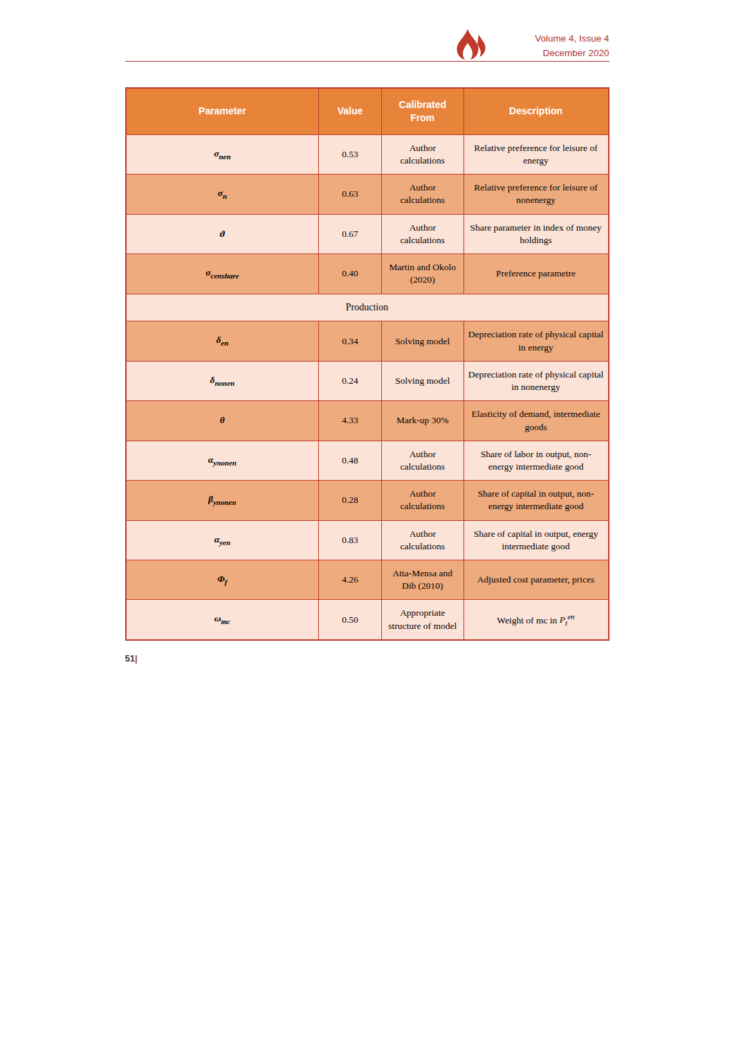Volume 4, Issue 4
December 2020
| Parameter | Value | Calibrated From | Description |
| --- | --- | --- | --- |
| σ nen | 0.53 | Author calculations | Relative preference for leisure of energy |
| σ n | 0.63 | Author calculations | Relative preference for leisure of nonenergy |
| ϑ | 0.67 | Author calculations | Share parameter in index of money holdings |
| σ censhare | 0.40 | Martin and Okolo (2020) | Preference parametre |
| Production |
| δ en | 0.34 | Solving model | Depreciation rate of physical capital in energy |
| δ nonen | 0.24 | Solving model | Depreciation rate of physical capital in nonenergy |
| θ | 4.33 | Mark-up 30% | Elasticity of demand, intermediate goods |
| α ynonen | 0.48 | Author calculations | Share of labor in output, non-energy intermediate good |
| β ynonen | 0.28 | Author calculations | Share of capital in output, non-energy intermediate good |
| α yen | 0.83 | Author calculations | Share of capital in output, energy intermediate good |
| Φ f | 4.26 | Atta-Mensa and Dib (2010) | Adjusted cost parameter, prices |
| ω mc | 0.50 | Appropriate structure of model | Weight of mc in P t en |
51|